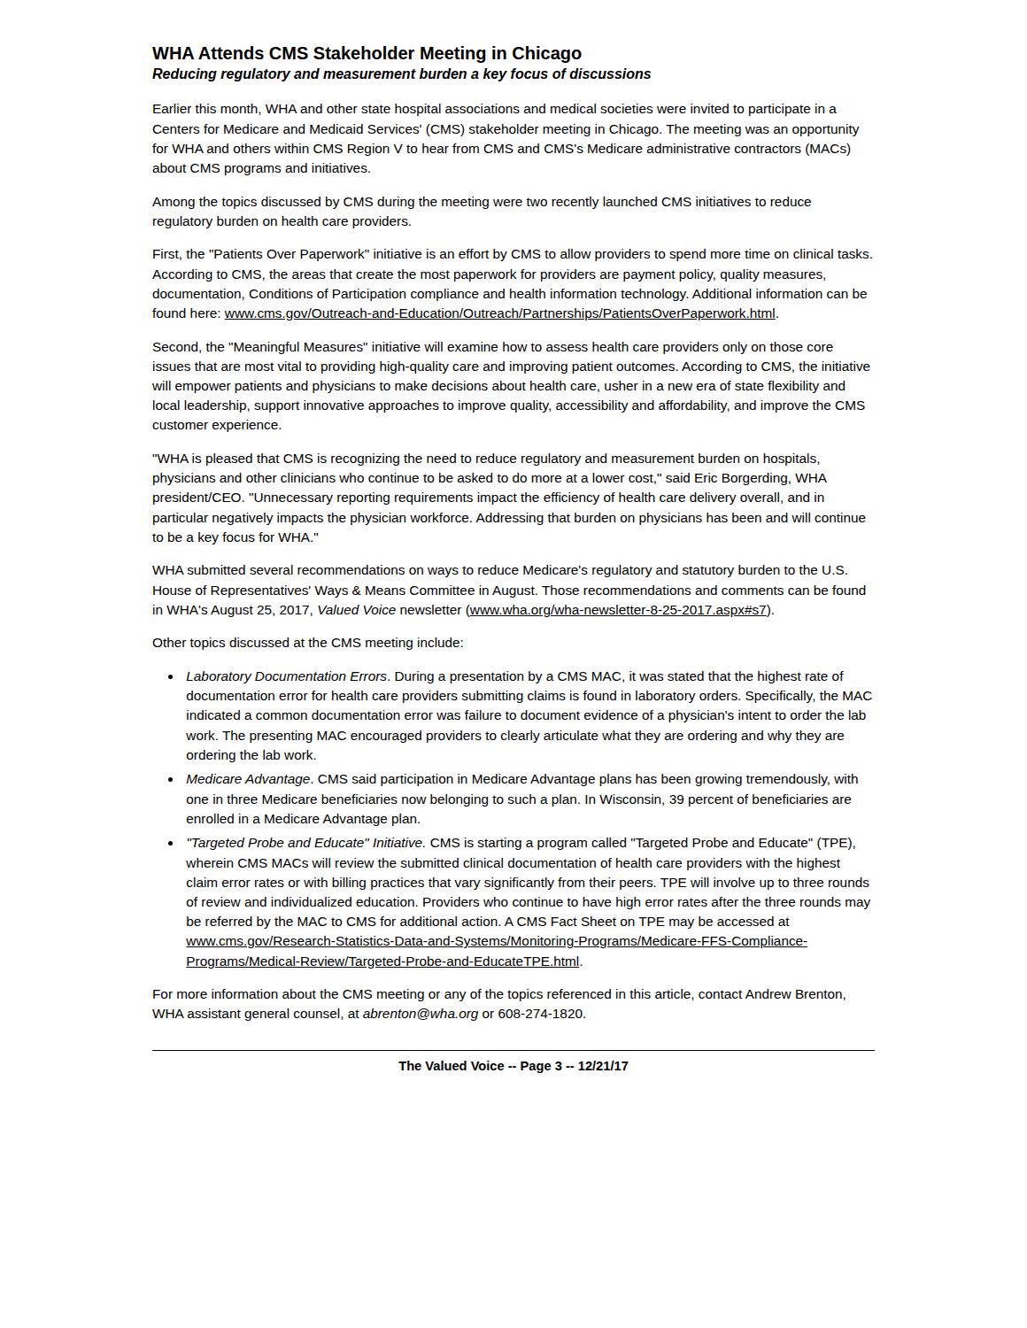WHA Attends CMS Stakeholder Meeting in Chicago
Reducing regulatory and measurement burden a key focus of discussions
Earlier this month, WHA and other state hospital associations and medical societies were invited to participate in a Centers for Medicare and Medicaid Services' (CMS) stakeholder meeting in Chicago. The meeting was an opportunity for WHA and others within CMS Region V to hear from CMS and CMS's Medicare administrative contractors (MACs) about CMS programs and initiatives.
Among the topics discussed by CMS during the meeting were two recently launched CMS initiatives to reduce regulatory burden on health care providers.
First, the "Patients Over Paperwork" initiative is an effort by CMS to allow providers to spend more time on clinical tasks. According to CMS, the areas that create the most paperwork for providers are payment policy, quality measures, documentation, Conditions of Participation compliance and health information technology. Additional information can be found here: www.cms.gov/Outreach-and-Education/Outreach/Partnerships/PatientsOverPaperwork.html.
Second, the "Meaningful Measures" initiative will examine how to assess health care providers only on those core issues that are most vital to providing high-quality care and improving patient outcomes. According to CMS, the initiative will empower patients and physicians to make decisions about health care, usher in a new era of state flexibility and local leadership, support innovative approaches to improve quality, accessibility and affordability, and improve the CMS customer experience.
"WHA is pleased that CMS is recognizing the need to reduce regulatory and measurement burden on hospitals, physicians and other clinicians who continue to be asked to do more at a lower cost," said Eric Borgerding, WHA president/CEO. "Unnecessary reporting requirements impact the efficiency of health care delivery overall, and in particular negatively impacts the physician workforce. Addressing that burden on physicians has been and will continue to be a key focus for WHA."
WHA submitted several recommendations on ways to reduce Medicare's regulatory and statutory burden to the U.S. House of Representatives' Ways & Means Committee in August. Those recommendations and comments can be found in WHA's August 25, 2017, Valued Voice newsletter (www.wha.org/wha-newsletter-8-25-2017.aspx#s7).
Other topics discussed at the CMS meeting include:
Laboratory Documentation Errors. During a presentation by a CMS MAC, it was stated that the highest rate of documentation error for health care providers submitting claims is found in laboratory orders. Specifically, the MAC indicated a common documentation error was failure to document evidence of a physician's intent to order the lab work. The presenting MAC encouraged providers to clearly articulate what they are ordering and why they are ordering the lab work.
Medicare Advantage. CMS said participation in Medicare Advantage plans has been growing tremendously, with one in three Medicare beneficiaries now belonging to such a plan. In Wisconsin, 39 percent of beneficiaries are enrolled in a Medicare Advantage plan.
"Targeted Probe and Educate" Initiative. CMS is starting a program called "Targeted Probe and Educate" (TPE), wherein CMS MACs will review the submitted clinical documentation of health care providers with the highest claim error rates or with billing practices that vary significantly from their peers. TPE will involve up to three rounds of review and individualized education. Providers who continue to have high error rates after the three rounds may be referred by the MAC to CMS for additional action. A CMS Fact Sheet on TPE may be accessed at www.cms.gov/Research-Statistics-Data-and-Systems/Monitoring-Programs/Medicare-FFS-Compliance-Programs/Medical-Review/Targeted-Probe-and-EducateTPE.html.
For more information about the CMS meeting or any of the topics referenced in this article, contact Andrew Brenton, WHA assistant general counsel, at abrenton@wha.org or 608-274-1820.
The Valued Voice -- Page 3 -- 12/21/17